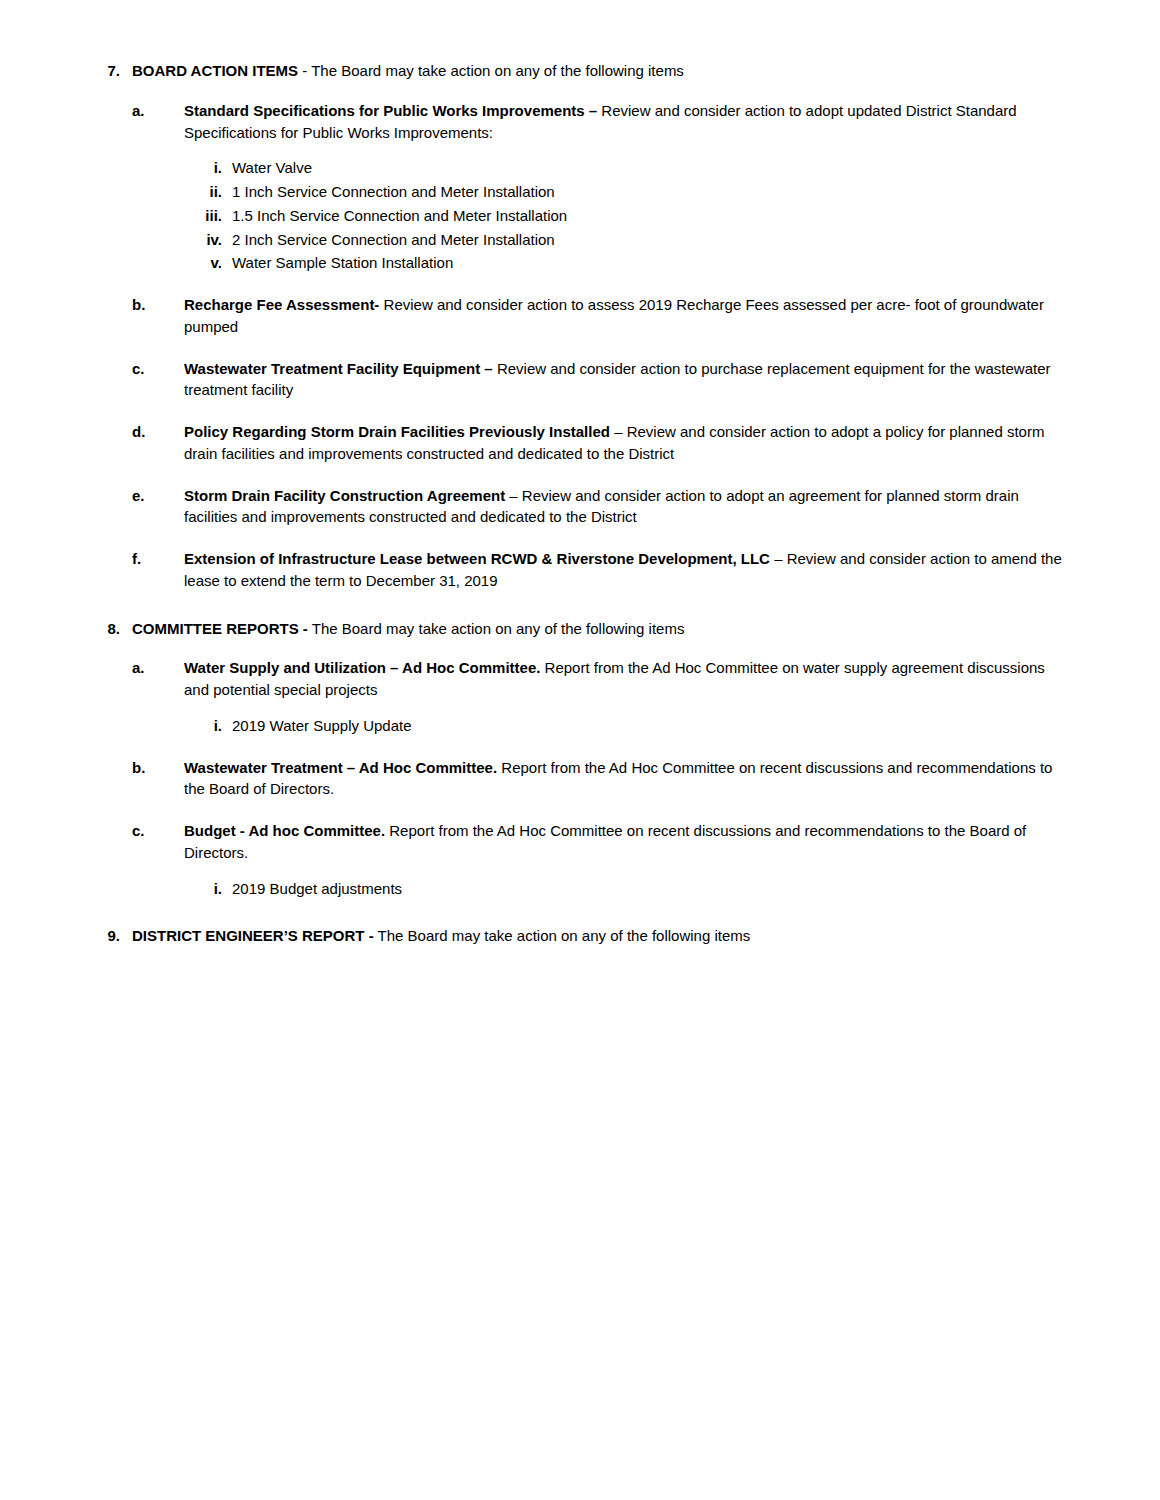7. BOARD ACTION ITEMS - The Board may take action on any of the following items
a. Standard Specifications for Public Works Improvements – Review and consider action to adopt updated District Standard Specifications for Public Works Improvements:
i. Water Valve
ii. 1 Inch Service Connection and Meter Installation
iii. 1.5 Inch Service Connection and Meter Installation
iv. 2 Inch Service Connection and Meter Installation
v. Water Sample Station Installation
b. Recharge Fee Assessment- Review and consider action to assess 2019 Recharge Fees assessed per acre- foot of groundwater pumped
c. Wastewater Treatment Facility Equipment – Review and consider action to purchase replacement equipment for the wastewater treatment facility
d. Policy Regarding Storm Drain Facilities Previously Installed – Review and consider action to adopt a policy for planned storm drain facilities and improvements constructed and dedicated to the District
e. Storm Drain Facility Construction Agreement – Review and consider action to adopt an agreement for planned storm drain facilities and improvements constructed and dedicated to the District
f. Extension of Infrastructure Lease between RCWD & Riverstone Development, LLC – Review and consider action to amend the lease to extend the term to December 31, 2019
8. COMMITTEE REPORTS - The Board may take action on any of the following items
a. Water Supply and Utilization – Ad Hoc Committee. Report from the Ad Hoc Committee on water supply agreement discussions and potential special projects
i. 2019 Water Supply Update
b. Wastewater Treatment – Ad Hoc Committee. Report from the Ad Hoc Committee on recent discussions and recommendations to the Board of Directors.
c. Budget - Ad hoc Committee. Report from the Ad Hoc Committee on recent discussions and recommendations to the Board of Directors.
i. 2019 Budget adjustments
9. DISTRICT ENGINEER’S REPORT - The Board may take action on any of the following items